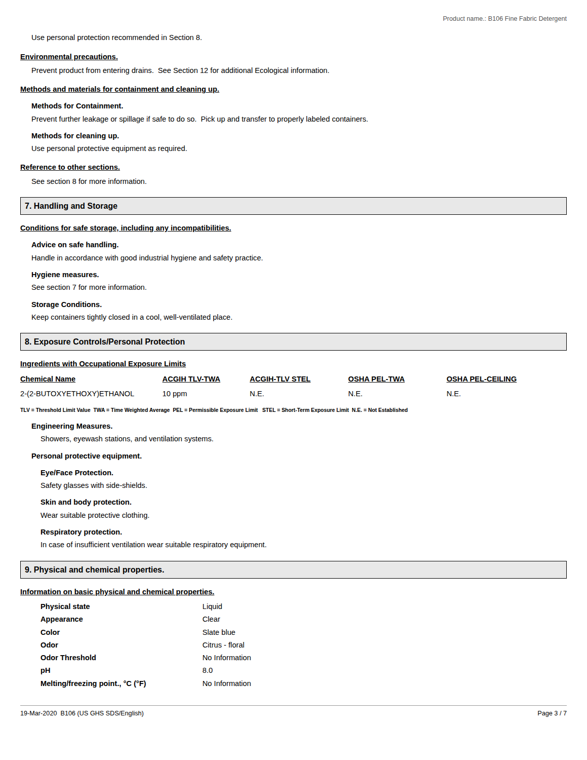Product name.: B106 Fine Fabric Detergent
Use personal protection recommended in Section 8.
Environmental precautions.
Prevent product from entering drains. See Section 12 for additional Ecological information.
Methods and materials for containment and cleaning up.
Methods for Containment.
Prevent further leakage or spillage if safe to do so. Pick up and transfer to properly labeled containers.
Methods for cleaning up.
Use personal protective equipment as required.
Reference to other sections.
See section 8 for more information.
7. Handling and Storage
Conditions for safe storage, including any incompatibilities.
Advice on safe handling.
Handle in accordance with good industrial hygiene and safety practice.
Hygiene measures.
See section 7 for more information.
Storage Conditions.
Keep containers tightly closed in a cool, well-ventilated place.
8. Exposure Controls/Personal Protection
Ingredients with Occupational Exposure Limits
| Chemical Name | ACGIH TLV-TWA | ACGIH-TLV STEL | OSHA PEL-TWA | OSHA PEL-CEILING |
| --- | --- | --- | --- | --- |
| 2-(2-BUTOXYETHOXY)ETHANOL | 10 ppm | N.E. | N.E. | N.E. |
TLV = Threshold Limit Value TWA = Time Weighted Average PEL = Permissible Exposure Limit STEL = Short-Term Exposure Limit N.E. = Not Established
Engineering Measures.
Showers, eyewash stations, and ventilation systems.
Personal protective equipment.
Eye/Face Protection.
Safety glasses with side-shields.
Skin and body protection.
Wear suitable protective clothing.
Respiratory protection.
In case of insufficient ventilation wear suitable respiratory equipment.
9. Physical and chemical properties.
Information on basic physical and chemical properties.
| Physical state | Liquid |
| Appearance | Clear |
| Color | Slate blue |
| Odor | Citrus - floral |
| Odor Threshold | No Information |
| pH | 8.0 |
| Melting/freezing point., °C (°F) | No Information |
19-Mar-2020 B106 (US GHS SDS/English) Page 3 / 7